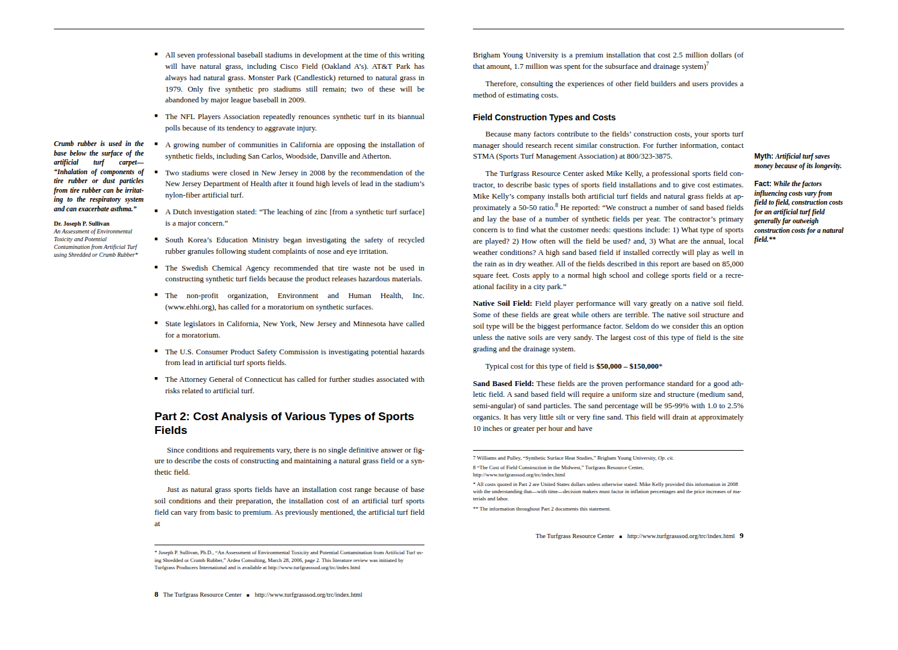Crumb rubber is used in the base below the surface of the artificial turf carpet— “Inhalation of components of tire rubber or dust particles from tire rubber can be irritating to the respiratory system and can exacerbate asthma.”
Dr. Joseph P. Sullivan
An Assessment of Environmental Toxicity and Potential Contamination from Artificial Turf using Shredded or Crumb Rubber*
All seven professional baseball stadiums in development at the time of this writing will have natural grass, including Cisco Field (Oakland A’s). AT&T Park has always had natural grass. Monster Park (Candlestick) returned to natural grass in 1979. Only five synthetic pro stadiums still remain; two of these will be abandoned by major league baseball in 2009.
The NFL Players Association repeatedly renounces synthetic turf in its biannual polls because of its tendency to aggravate injury.
A growing number of communities in California are opposing the installation of synthetic fields, including San Carlos, Woodside, Danville and Atherton.
Two stadiums were closed in New Jersey in 2008 by the recommendation of the New Jersey Department of Health after it found high levels of lead in the stadium’s nylon-fiber artificial turf.
A Dutch investigation stated: “The leaching of zinc [from a synthetic turf surface] is a major concern.”
South Korea’s Education Ministry began investigating the safety of recycled rubber granules following student complaints of nose and eye irritation.
The Swedish Chemical Agency recommended that tire waste not be used in constructing synthetic turf fields because the product releases hazardous materials.
The non-profit organization, Environment and Human Health, Inc. (www.ehhi.org), has called for a moratorium on synthetic surfaces.
State legislators in California, New York, New Jersey and Minnesota have called for a moratorium.
The U.S. Consumer Product Safety Commission is investigating potential hazards from lead in artificial turf sports fields.
The Attorney General of Connecticut has called for further studies associated with risks related to artificial turf.
Part 2: Cost Analysis of Various Types of Sports Fields
Since conditions and requirements vary, there is no single definitive answer or figure to describe the costs of constructing and maintaining a natural grass field or a synthetic field.
Just as natural grass sports fields have an installation cost range because of base soil conditions and their preparation, the installation cost of an artificial turf sports field can vary from basic to premium. As previously mentioned, the artificial turf field at
* Joseph P. Sullivan, Ph.D., “An Assessment of Environmental Toxicity and Potential Contamination from Artificial Turf using Shredded or Crumb Rubber,” Ardea Consulting, March 28, 2006, page 2. This literature review was initiated by Turfgrass Producers International and is available at http://www.turfgrasssod.org/trc/index.html
8 The Turfgrass Resource Center http://www.turfgrasssod.org/trc/index.html
Brigham Young University is a premium installation that cost 2.5 million dollars (of that amount, 1.7 million was spent for the subsurface and drainage system)7
Therefore, consulting the experiences of other field builders and users provides a method of estimating costs.
Field Construction Types and Costs
Because many factors contribute to the fields’ construction costs, your sports turf manager should research recent similar construction. For further information, contact STMA (Sports Turf Management Association) at 800/323-3875.
The Turfgrass Resource Center asked Mike Kelly, a professional sports field contractor, to describe basic types of sports field installations and to give cost estimates. Mike Kelly’s company installs both artificial turf fields and natural grass fields at approximately a 50-50 ratio.8 He reported: “We construct a number of sand based fields and lay the base of a number of synthetic fields per year. The contractor’s primary concern is to find what the customer needs: questions include: 1) What type of sports are played? 2) How often will the field be used? and, 3) What are the annual, local weather conditions? A high sand based field if installed correctly will play as well in the rain as in dry weather. All of the fields described in this report are based on 85,000 square feet. Costs apply to a normal high school and college sports field or a recreational facility in a city park.”
Native Soil Field: Field player performance will vary greatly on a native soil field. Some of these fields are great while others are terrible. The native soil structure and soil type will be the biggest performance factor. Seldom do we consider this an option unless the native soils are very sandy. The largest cost of this type of field is the site grading and the drainage system.
Typical cost for this type of field is $50,000 – $150,000*
Sand Based Field: These fields are the proven performance standard for a good athletic field. A sand based field will require a uniform size and structure (medium sand, semi-angular) of sand particles. The sand percentage will be 95-99% with 1.0 to 2.5% organics. It has very little silt or very fine sand. This field will drain at approximately 10 inches or greater per hour and have
7 Williams and Pulley, “Synthetic Surface Heat Studies,” Brigham Young University, Op. cit.
8 “The Cost of Field Construction in the Midwest,” Turfgrass Resource Center,
http://www.turfgrasssod.org/trc/index.html
* All costs quoted in Part 2 are United States dollars unless otherwise stated. Mike Kelly provided this information in 2008 with the understanding that—with time—decision makers must factor in inflation percentages and the price increases of materials and labor.
** The information throughout Part 2 documents this statement.
The Turfgrass Resource Center http://www.turfgrasssod.org/trc/index.html 9
Myth: Artificial turf saves money because of its longevity.
Fact: While the factors influencing costs vary from field to field, construction costs for an artificial turf field generally far outweigh construction costs for a natural field.**